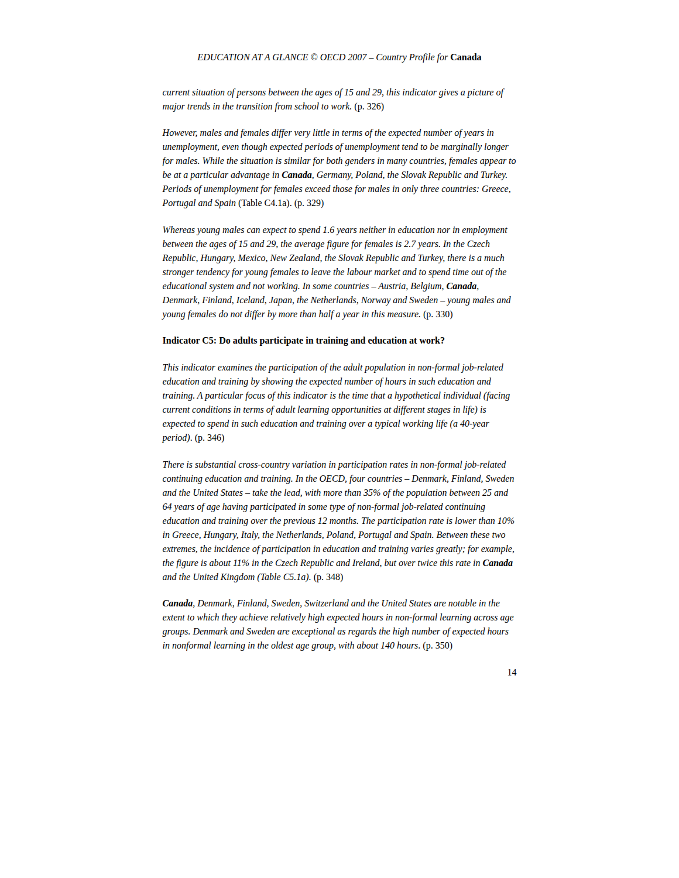EDUCATION AT A GLANCE © OECD 2007 – Country Profile for Canada
current situation of persons between the ages of 15 and 29, this indicator gives a picture of major trends in the transition from school to work. (p. 326)
However, males and females differ very little in terms of the expected number of years in unemployment, even though expected periods of unemployment tend to be marginally longer for males. While the situation is similar for both genders in many countries, females appear to be at a particular advantage in Canada, Germany, Poland, the Slovak Republic and Turkey. Periods of unemployment for females exceed those for males in only three countries: Greece, Portugal and Spain (Table C4.1a). (p. 329)
Whereas young males can expect to spend 1.6 years neither in education nor in employment between the ages of 15 and 29, the average figure for females is 2.7 years. In the Czech Republic, Hungary, Mexico, New Zealand, the Slovak Republic and Turkey, there is a much stronger tendency for young females to leave the labour market and to spend time out of the educational system and not working. In some countries – Austria, Belgium, Canada, Denmark, Finland, Iceland, Japan, the Netherlands, Norway and Sweden – young males and young females do not differ by more than half a year in this measure. (p. 330)
Indicator C5: Do adults participate in training and education at work?
This indicator examines the participation of the adult population in non-formal job-related education and training by showing the expected number of hours in such education and training. A particular focus of this indicator is the time that a hypothetical individual (facing current conditions in terms of adult learning opportunities at different stages in life) is expected to spend in such education and training over a typical working life (a 40-year period). (p. 346)
There is substantial cross-country variation in participation rates in non-formal job-related continuing education and training. In the OECD, four countries – Denmark, Finland, Sweden and the United States – take the lead, with more than 35% of the population between 25 and 64 years of age having participated in some type of non-formal job-related continuing education and training over the previous 12 months. The participation rate is lower than 10% in Greece, Hungary, Italy, the Netherlands, Poland, Portugal and Spain. Between these two extremes, the incidence of participation in education and training varies greatly; for example, the figure is about 11% in the Czech Republic and Ireland, but over twice this rate in Canada and the United Kingdom (Table C5.1a). (p. 348)
Canada, Denmark, Finland, Sweden, Switzerland and the United States are notable in the extent to which they achieve relatively high expected hours in non-formal learning across age groups. Denmark and Sweden are exceptional as regards the high number of expected hours in nonformal learning in the oldest age group, with about 140 hours. (p. 350)
14